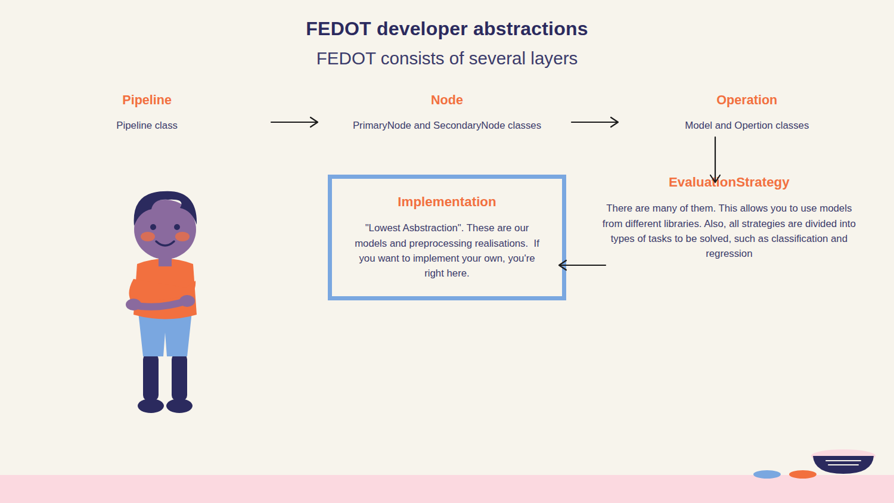FEDOT developer abstractions
FEDOT consists of several layers
Pipeline
Pipeline class
Node
PrimaryNode and SecondaryNode classes
Operation
Model and Opertion classes
Implementation
"Lowest Asbstraction". These are our models and preprocessing realisations. If you want to implement your own, you're right here.
EvaluationStrategy
There are many of them. This allows you to use models from different libraries. Also, all strategies are divided into types of tasks to be solved, such as classification and regression